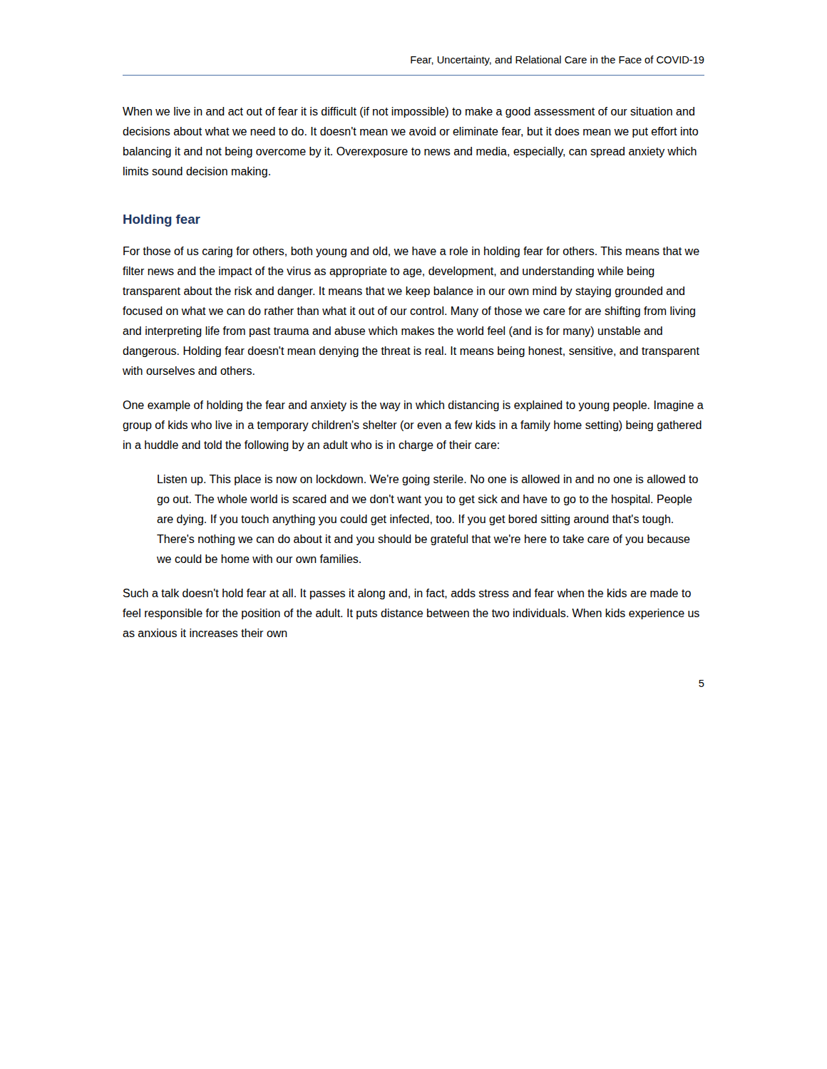Fear, Uncertainty, and Relational Care in the Face of COVID-19
When we live in and act out of fear it is difficult (if not impossible) to make a good assessment of our situation and decisions about what we need to do. It doesn't mean we avoid or eliminate fear, but it does mean we put effort into balancing it and not being overcome by it. Overexposure to news and media, especially, can spread anxiety which limits sound decision making.
Holding fear
For those of us caring for others, both young and old, we have a role in holding fear for others. This means that we filter news and the impact of the virus as appropriate to age, development, and understanding while being transparent about the risk and danger. It means that we keep balance in our own mind by staying grounded and focused on what we can do rather than what it out of our control. Many of those we care for are shifting from living and interpreting life from past trauma and abuse which makes the world feel (and is for many) unstable and dangerous. Holding fear doesn't mean denying the threat is real. It means being honest, sensitive, and transparent with ourselves and others.
One example of holding the fear and anxiety is the way in which distancing is explained to young people. Imagine a group of kids who live in a temporary children's shelter (or even a few kids in a family home setting) being gathered in a huddle and told the following by an adult who is in charge of their care:
Listen up. This place is now on lockdown. We're going sterile. No one is allowed in and no one is allowed to go out. The whole world is scared and we don't want you to get sick and have to go to the hospital. People are dying. If you touch anything you could get infected, too. If you get bored sitting around that's tough. There's nothing we can do about it and you should be grateful that we're here to take care of you because we could be home with our own families.
Such a talk doesn't hold fear at all. It passes it along and, in fact, adds stress and fear when the kids are made to feel responsible for the position of the adult. It puts distance between the two individuals. When kids experience us as anxious it increases their own
5